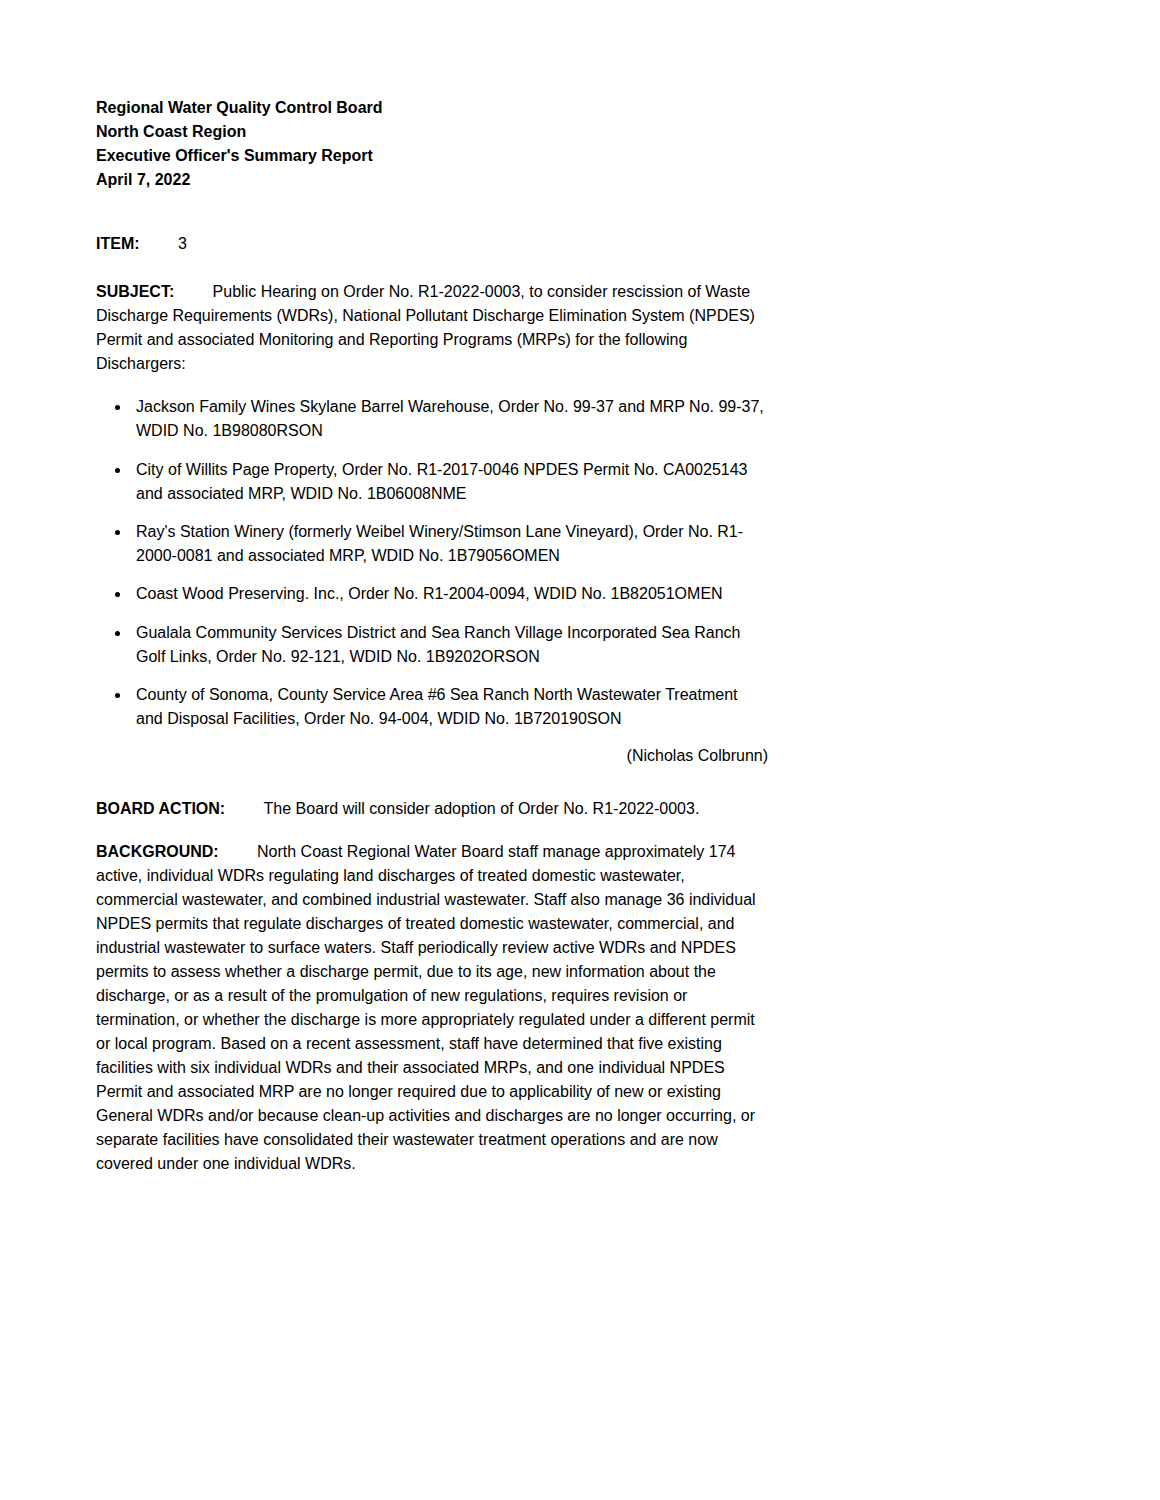Regional Water Quality Control Board
North Coast Region
Executive Officer's Summary Report
April 7, 2022
ITEM: 3
SUBJECT: Public Hearing on Order No. R1-2022-0003, to consider rescission of Waste Discharge Requirements (WDRs), National Pollutant Discharge Elimination System (NPDES) Permit and associated Monitoring and Reporting Programs (MRPs) for the following Dischargers:
Jackson Family Wines Skylane Barrel Warehouse, Order No. 99-37 and MRP No. 99-37, WDID No. 1B98080RSON
City of Willits Page Property, Order No. R1-2017-0046 NPDES Permit No. CA0025143 and associated MRP, WDID No. 1B06008NME
Ray's Station Winery (formerly Weibel Winery/Stimson Lane Vineyard), Order No. R1-2000-0081 and associated MRP, WDID No. 1B79056OMEN
Coast Wood Preserving. Inc., Order No. R1-2004-0094, WDID No. 1B82051OMEN
Gualala Community Services District and Sea Ranch Village Incorporated Sea Ranch Golf Links, Order No. 92-121, WDID No. 1B9202ORSON
County of Sonoma, County Service Area #6 Sea Ranch North Wastewater Treatment and Disposal Facilities, Order No. 94-004, WDID No. 1B720190SON
(Nicholas Colbrunn)
BOARD ACTION: The Board will consider adoption of Order No. R1-2022-0003.
BACKGROUND: North Coast Regional Water Board staff manage approximately 174 active, individual WDRs regulating land discharges of treated domestic wastewater, commercial wastewater, and combined industrial wastewater. Staff also manage 36 individual NPDES permits that regulate discharges of treated domestic wastewater, commercial, and industrial wastewater to surface waters. Staff periodically review active WDRs and NPDES permits to assess whether a discharge permit, due to its age, new information about the discharge, or as a result of the promulgation of new regulations, requires revision or termination, or whether the discharge is more appropriately regulated under a different permit or local program. Based on a recent assessment, staff have determined that five existing facilities with six individual WDRs and their associated MRPs, and one individual NPDES Permit and associated MRP are no longer required due to applicability of new or existing General WDRs and/or because clean-up activities and discharges are no longer occurring, or separate facilities have consolidated their wastewater treatment operations and are now covered under one individual WDRs.